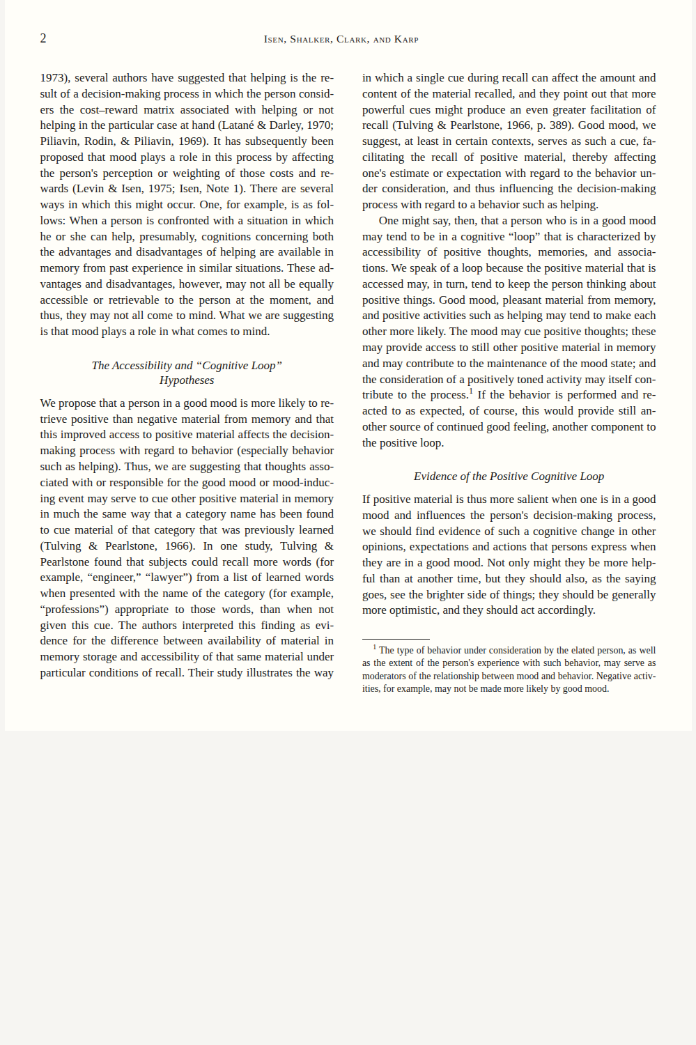2 Isen, Shalker, Clark, and Karp
1973), several authors have suggested that helping is the result of a decision-making process in which the person considers the cost–reward matrix associated with helping or not helping in the particular case at hand (Latané & Darley, 1970; Piliavin, Rodin, & Piliavin, 1969). It has subsequently been proposed that mood plays a role in this process by affecting the person's perception or weighting of those costs and rewards (Levin & Isen, 1975; Isen, Note 1). There are several ways in which this might occur. One, for example, is as follows: When a person is confronted with a situation in which he or she can help, presumably, cognitions concerning both the advantages and disadvantages of helping are available in memory from past experience in similar situations. These advantages and disadvantages, however, may not all be equally accessible or retrievable to the person at the moment, and thus, they may not all come to mind. What we are suggesting is that mood plays a role in what comes to mind.
The Accessibility and “Cognitive Loop”
Hypotheses
We propose that a person in a good mood is more likely to retrieve positive than negative material from memory and that this improved access to positive material affects the decision-making process with regard to behavior (especially behavior such as helping). Thus, we are suggesting that thoughts associated with or responsible for the good mood or mood-inducing event may serve to cue other positive material in memory in much the same way that a category name has been found to cue material of that category that was previously learned (Tulving & Pearlstone, 1966). In one study, Tulving & Pearlstone found that subjects could recall more words (for example, “engineer,” “lawyer”) from a list of learned words when presented with the name of the category (for example, “professions”) appropriate to those words, than when not given this cue. The authors interpreted this finding as evidence for the difference between availability of material in memory storage and accessibility of that same material under particular conditions of recall. Their study illustrates the way in which a single cue during recall can affect the amount and content of the material recalled, and they point out that more powerful cues might produce an even greater facilitation of recall (Tulving & Pearlstone, 1966, p. 389). Good mood, we suggest, at least in certain contexts, serves as such a cue, facilitating the recall of positive material, thereby affecting one's estimate or expectation with regard to the behavior under consideration, and thus influencing the decision-making process with regard to a behavior such as helping.
One might say, then, that a person who is in a good mood may tend to be in a cognitive “loop” that is characterized by accessibility of positive thoughts, memories, and associations. We speak of a loop because the positive material that is accessed may, in turn, tend to keep the person thinking about positive things. Good mood, pleasant material from memory, and positive activities such as helping may tend to make each other more likely. The mood may cue positive thoughts; these may provide access to still other positive material in memory and may contribute to the maintenance of the mood state; and the consideration of a positively toned activity may itself contribute to the process.1 If the behavior is performed and reacted to as expected, of course, this would provide still another source of continued good feeling, another component to the positive loop.
Evidence of the Positive Cognitive Loop
If positive material is thus more salient when one is in a good mood and influences the person's decision-making process, we should find evidence of such a cognitive change in other opinions, expectations and actions that persons express when they are in a good mood. Not only might they be more helpful than at another time, but they should also, as the saying goes, see the brighter side of things; they should be generally more optimistic, and they should act accordingly.
1 The type of behavior under consideration by the elated person, as well as the extent of the person's experience with such behavior, may serve as moderators of the relationship between mood and behavior. Negative activities, for example, may not be made more likely by good mood.